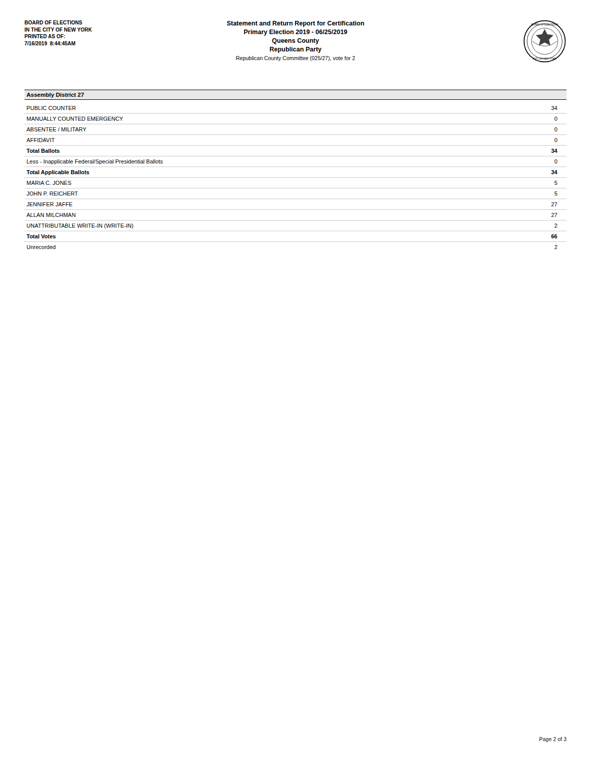BOARD OF ELECTIONS
IN THE CITY OF NEW YORK
PRINTED AS OF:
7/16/2019 8:44:45AM
Statement and Return Report for Certification
Primary Election 2019 - 06/25/2019
Queens County
Republican Party
Republican County Committee (025/27), vote for 2
BOARD OF ELECTIONS CITY OF NEW YORK
Assembly District 27
| PUBLIC COUNTER | 34 |
| MANUALLY COUNTED EMERGENCY | 0 |
| ABSENTEE / MILITARY | 0 |
| AFFIDAVIT | 0 |
| Total Ballots | 34 |
| Less - Inapplicable Federal/Special Presidential Ballots | 0 |
| Total Applicable Ballots | 34 |
| MARIA C. JONES | 5 |
| JOHN P. REICHERT | 5 |
| JENNIFER JAFFE | 27 |
| ALLAN MILCHMAN | 27 |
| UNATTRIBUTABLE WRITE-IN (WRITE-IN) | 2 |
| Total Votes | 66 |
| Unrecorded | 2 |
Page 2 of 3